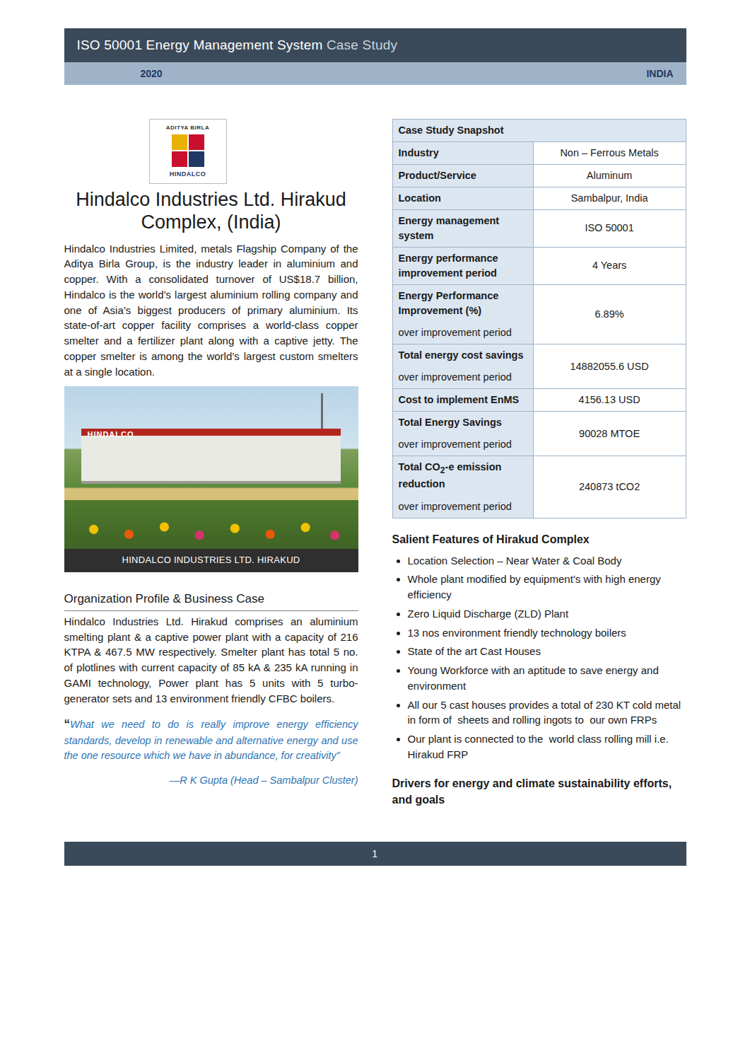ISO 50001 Energy Management System Case Study
2020 INDIA
ADITYA BIRLA
HINDALCO
Hindalco Industries Ltd. Hirakud
Complex, (India)
Hindalco Industries Limited, metals Flagship Company of the Aditya Birla Group, is the industry leader in aluminium and copper. With a consolidated turnover of US$18.7 billion, Hindalco is the world’s largest aluminium rolling company and one of Asia’s biggest producers of primary aluminium. Its state-of-art copper facility comprises a world-class copper smelter and a fertilizer plant along with a captive jetty. The copper smelter is among the world’s largest custom smelters at a single location.
HINDALCO INDUSTRIES LTD. HIRAKUD
Organization Profile & Business Case
Hindalco Industries Ltd. Hirakud comprises an aluminium smelting plant & a captive power plant with a capacity of 216 KTPA & 467.5 MW respectively. Smelter plant has total 5 no. of plotlines with current capacity of 85 kA & 235 kA running in GAMI technology, Power plant has 5 units with 5 turbo-generator sets and 13 environment friendly CFBC boilers.
“What we need to do is really improve energy efficiency standards, develop in renewable and alternative energy and use the one resource which we have in abundance, for creativity”
—R K Gupta (Head – Sambalpur Cluster)
| Case Study Snapshot |
| Industry | Non – Ferrous Metals |
| Product/Service | Aluminum |
| Location | Sambalpur, India |
| Energy management system | ISO 50001 |
| Energy performance improvement period | 4 Years |
| Energy Performance Improvement (%) | 6.89% |
| over improvement period |
| Total energy cost savings | 14882055.6 USD |
| over improvement period |
| Cost to implement EnMS | 4156.13 USD |
| Total Energy Savings | 90028 MTOE |
| over improvement period |
| Total CO 2 -e emission reduction | 240873 tCO2 |
| over improvement period |
Salient Features of Hirakud Complex
Location Selection – Near Water & Coal Body
Whole plant modified by equipment’s with high energy efficiency
Zero Liquid Discharge (ZLD) Plant
13 nos environment friendly technology boilers
State of the art Cast Houses
Young Workforce with an aptitude to save energy and environment
All our 5 cast houses provides a total of 230 KT cold metal in form of sheets and rolling ingots to our own FRPs
Our plant is connected to the world class rolling mill i.e. Hirakud FRP
Drivers for energy and climate sustainability efforts, and goals
1